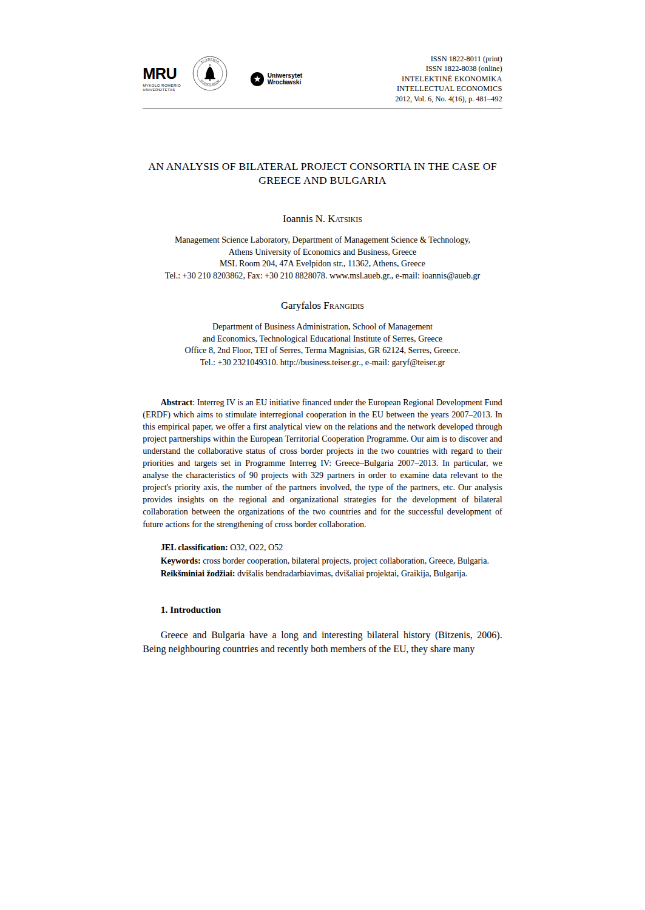MRU
MYKOLO ROMERIO
UNIVERSITETAS
ACADEMIA SCIENTIARUM
Uniwersytet
Wrocławski
ISSN 1822-8011 (print)
ISSN 1822-8038 (online)
INTELEKTINĖ EKONOMIKA
INTELLECTUAL ECONOMICS
2012, Vol. 6, No. 4(16), p. 481–492
An Analysis of Bilateral Project Consortia in the Case of
Greece and Bulgaria
Ioannis N. Katsikis
Management Science Laboratory, Department of Management Science & Technology,
Athens University of Economics and Business, Greece
MSL Room 204, 47A Evelpidon str., 11362, Athens, Greece
Tel.: +30 210 8203862, Fax: +30 210 8828078. www.msl.aueb.gr., e-mail: ioannis@aueb.gr
Garyfalos Frangidis
Department of Business Administration, School of Management
and Economics, Technological Educational Institute of Serres, Greece
Office 8, 2nd Floor, TEI of Serres, Terma Magnisias, GR 62124, Serres, Greece.
Tel.: +30 2321049310. http://business.teiser.gr., e-mail: garyf@teiser.gr
Abstract: Interreg IV is an EU initiative financed under the European Regional Development Fund (ERDF) which aims to stimulate interregional cooperation in the EU between the years 2007–2013. In this empirical paper, we offer a first analytical view on the relations and the network developed through project partnerships within the European Territorial Cooperation Programme. Our aim is to discover and understand the collaborative status of cross border projects in the two countries with regard to their priorities and targets set in Programme Interreg IV: Greece–Bulgaria 2007–2013. In particular, we analyse the characteristics of 90 projects with 329 partners in order to examine data relevant to the project's priority axis, the number of the partners involved, the type of the partners, etc. Our analysis provides insights on the regional and organizational strategies for the development of bilateral collaboration between the organizations of the two countries and for the successful development of future actions for the strengthening of cross border collaboration.
JEL classification: O32, O22, O52
Keywords: cross border cooperation, bilateral projects, project collaboration, Greece, Bulgaria.
Reikšminiai žodžiai: dvišalis bendradarbiavimas, dvišaliai projektai, Graikija, Bulgarija.
1. Introduction
Greece and Bulgaria have a long and interesting bilateral history (Bitzenis, 2006). Being neighbouring countries and recently both members of the EU, they share many